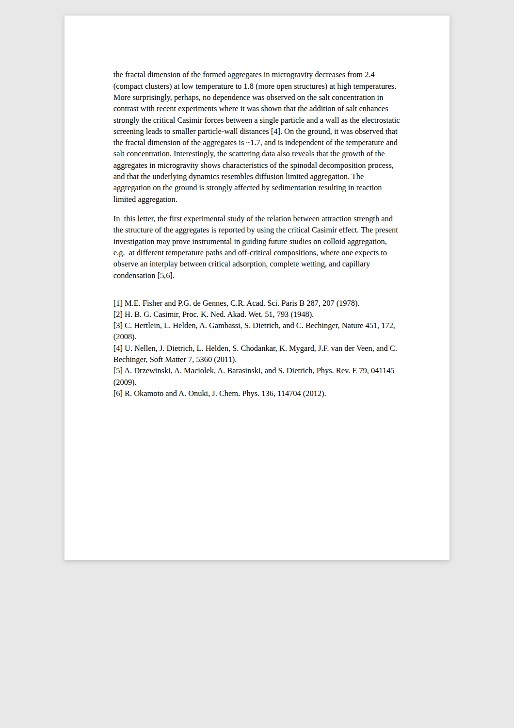the fractal dimension of the formed aggregates in microgravity decreases from 2.4 (compact clusters) at low temperature to 1.8 (more open structures) at high temperatures. More surprisingly, perhaps, no dependence was observed on the salt concentration in contrast with recent experiments where it was shown that the addition of salt enhances strongly the critical Casimir forces between a single particle and a wall as the electrostatic screening leads to smaller particle-wall distances [4]. On the ground, it was observed that the fractal dimension of the aggregates is ~1.7, and is independent of the temperature and salt concentration. Interestingly, the scattering data also reveals that the growth of the aggregates in microgravity shows characteristics of the spinodal decomposition process, and that the underlying dynamics resembles diffusion limited aggregation. The aggregation on the ground is strongly affected by sedimentation resulting in reaction limited aggregation.
In this letter, the first experimental study of the relation between attraction strength and the structure of the aggregates is reported by using the critical Casimir effect. The present investigation may prove instrumental in guiding future studies on colloid aggregation, e.g. at different temperature paths and off-critical compositions, where one expects to observe an interplay between critical adsorption, complete wetting, and capillary condensation [5,6].
[1] M.E. Fisher and P.G. de Gennes, C.R. Acad. Sci. Paris B 287, 207 (1978).
[2] H. B. G. Casimir, Proc. K. Ned. Akad. Wet. 51, 793 (1948).
[3] C. Hertlein, L. Helden, A. Gambassi, S. Dietrich, and C. Bechinger, Nature 451, 172, (2008).
[4] U. Nellen, J. Dietrich, L. Helden, S. Chodankar, K. Mygard, J.F. van der Veen, and C. Bechinger, Soft Matter 7, 5360 (2011).
[5] A. Drzewinski, A. Maciolek, A. Barasinski, and S. Dietrich, Phys. Rev. E 79, 041145 (2009).
[6] R. Okamoto and A. Onuki, J. Chem. Phys. 136, 114704 (2012).